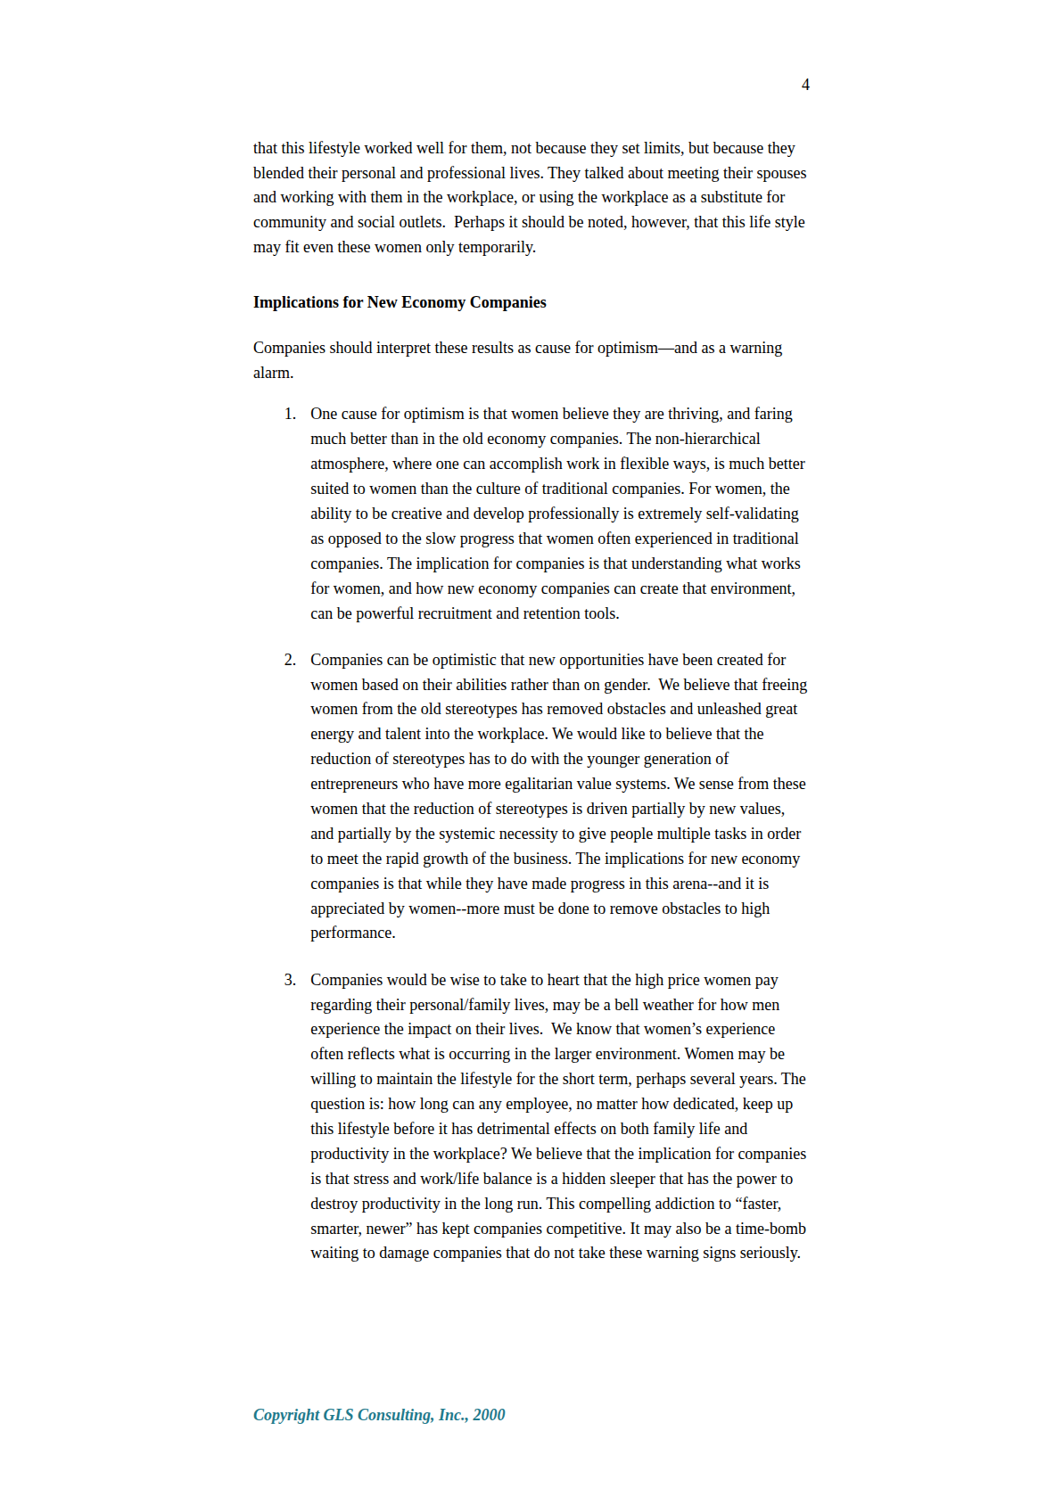4
that this lifestyle worked well for them, not because they set limits, but because they blended their personal and professional lives. They talked about meeting their spouses and working with them in the workplace, or using the workplace as a substitute for community and social outlets. Perhaps it should be noted, however, that this life style may fit even these women only temporarily.
Implications for New Economy Companies
Companies should interpret these results as cause for optimism—and as a warning alarm.
One cause for optimism is that women believe they are thriving, and faring much better than in the old economy companies. The non-hierarchical atmosphere, where one can accomplish work in flexible ways, is much better suited to women than the culture of traditional companies. For women, the ability to be creative and develop professionally is extremely self-validating as opposed to the slow progress that women often experienced in traditional companies. The implication for companies is that understanding what works for women, and how new economy companies can create that environment, can be powerful recruitment and retention tools.
Companies can be optimistic that new opportunities have been created for women based on their abilities rather than on gender. We believe that freeing women from the old stereotypes has removed obstacles and unleashed great energy and talent into the workplace. We would like to believe that the reduction of stereotypes has to do with the younger generation of entrepreneurs who have more egalitarian value systems. We sense from these women that the reduction of stereotypes is driven partially by new values, and partially by the systemic necessity to give people multiple tasks in order to meet the rapid growth of the business. The implications for new economy companies is that while they have made progress in this arena--and it is appreciated by women--more must be done to remove obstacles to high performance.
Companies would be wise to take to heart that the high price women pay regarding their personal/family lives, may be a bell weather for how men experience the impact on their lives. We know that women’s experience often reflects what is occurring in the larger environment. Women may be willing to maintain the lifestyle for the short term, perhaps several years. The question is: how long can any employee, no matter how dedicated, keep up this lifestyle before it has detrimental effects on both family life and productivity in the workplace? We believe that the implication for companies is that stress and work/life balance is a hidden sleeper that has the power to destroy productivity in the long run. This compelling addiction to “faster, smarter, newer” has kept companies competitive. It may also be a time-bomb waiting to damage companies that do not take these warning signs seriously.
Copyright GLS Consulting, Inc., 2000